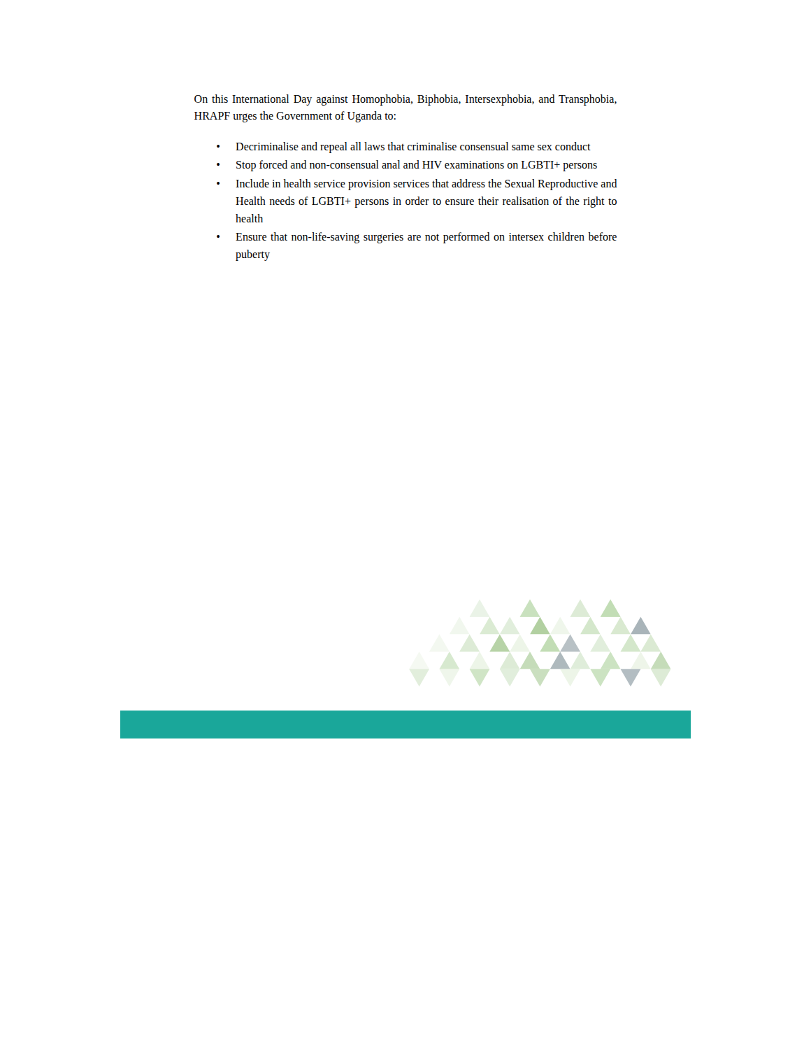On this International Day against Homophobia, Biphobia, Intersexphobia, and Transphobia, HRAPF urges the Government of Uganda to:
Decriminalise and repeal all laws that criminalise consensual same sex conduct
Stop forced and non-consensual anal and HIV examinations on LGBTI+ persons
Include in health service provision services that address the Sexual Reproductive and Health needs of LGBTI+ persons in order to ensure their realisation of the right to health
Ensure that non-life-saving surgeries are not performed on intersex children before puberty